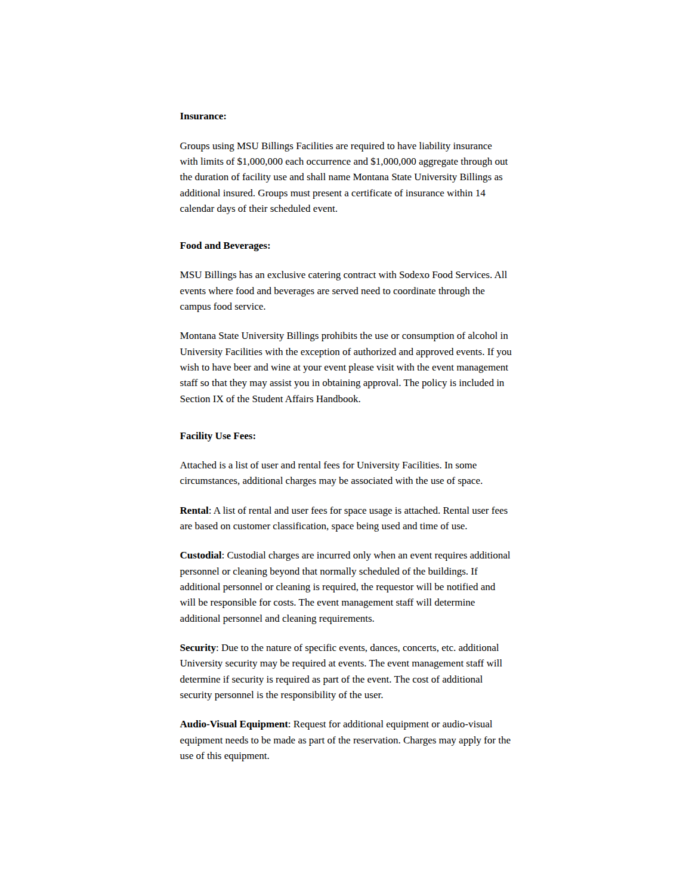Insurance:
Groups using MSU Billings Facilities are required to have liability insurance with limits of $1,000,000 each occurrence and $1,000,000 aggregate through out the duration of facility use and shall name Montana State University Billings as additional insured. Groups must present a certificate of insurance within 14 calendar days of their scheduled event.
Food and Beverages:
MSU Billings has an exclusive catering contract with Sodexo Food Services. All events where food and beverages are served need to coordinate through the campus food service.
Montana State University Billings prohibits the use or consumption of alcohol in University Facilities with the exception of authorized and approved events. If you wish to have beer and wine at your event please visit with the event management staff so that they may assist you in obtaining approval. The policy is included in Section IX of the Student Affairs Handbook.
Facility Use Fees:
Attached is a list of user and rental fees for University Facilities. In some circumstances, additional charges may be associated with the use of space.
Rental: A list of rental and user fees for space usage is attached. Rental user fees are based on customer classification, space being used and time of use.
Custodial: Custodial charges are incurred only when an event requires additional personnel or cleaning beyond that normally scheduled of the buildings. If additional personnel or cleaning is required, the requestor will be notified and will be responsible for costs. The event management staff will determine additional personnel and cleaning requirements.
Security: Due to the nature of specific events, dances, concerts, etc. additional University security may be required at events. The event management staff will determine if security is required as part of the event. The cost of additional security personnel is the responsibility of the user.
Audio-Visual Equipment: Request for additional equipment or audio-visual equipment needs to be made as part of the reservation. Charges may apply for the use of this equipment.